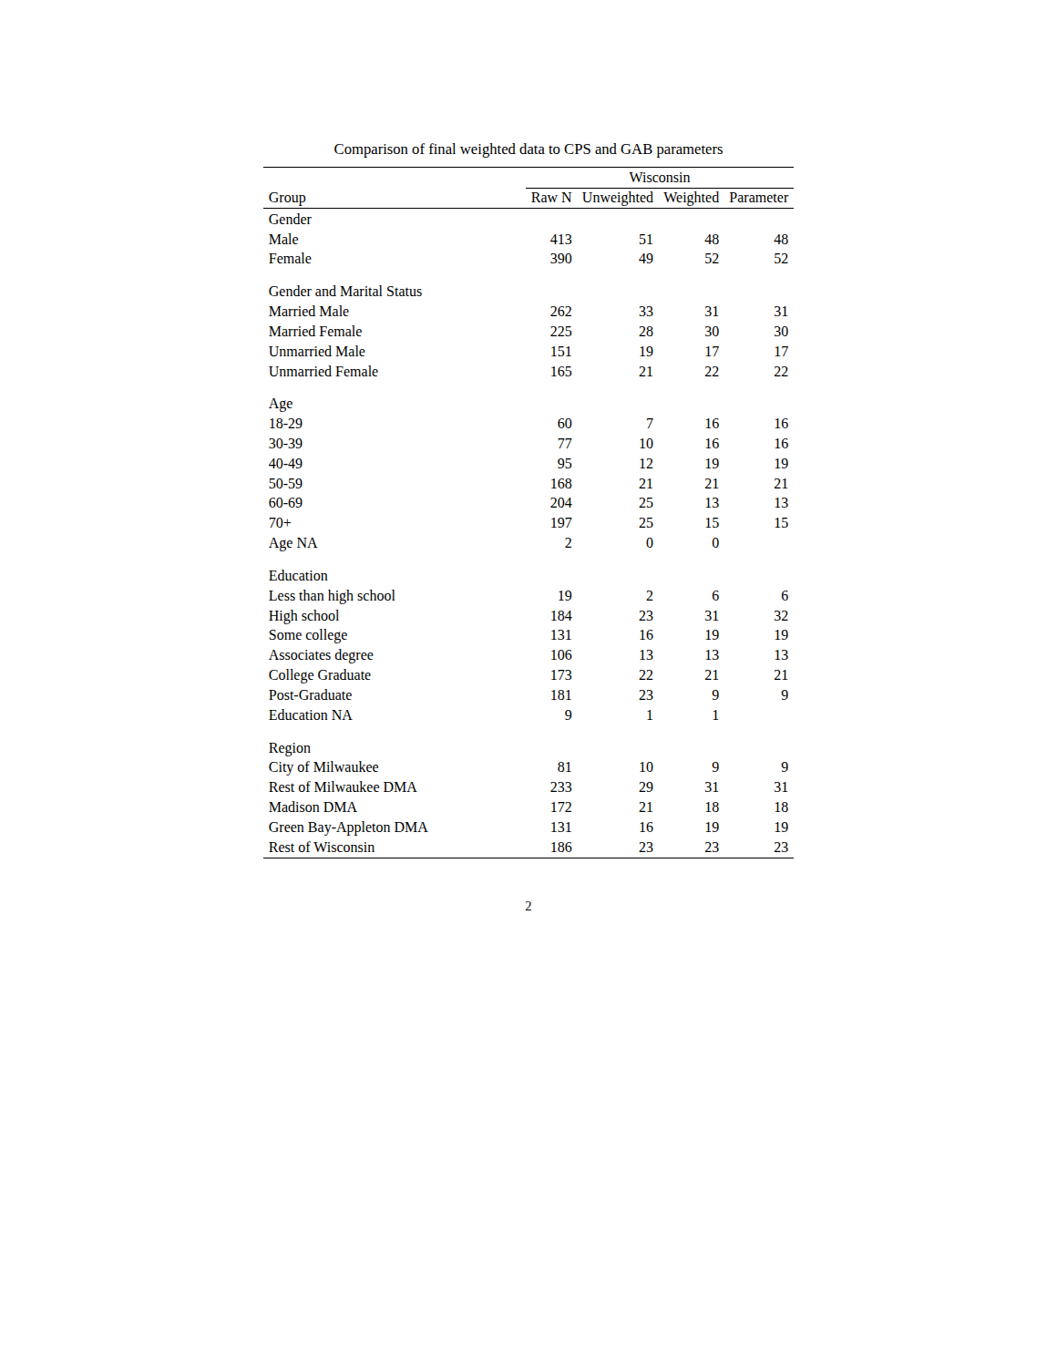Comparison of final weighted data to CPS and GAB parameters
| | Wisconsin |
| Group | Raw N | Unweighted | Weighted | Parameter |
| Gender | | | | |
| Male | 413 | 51 | 48 | 48 |
| Female | 390 | 49 | 52 | 52 |
| Gender and Marital Status | | | | |
| Married Male | 262 | 33 | 31 | 31 |
| Married Female | 225 | 28 | 30 | 30 |
| Unmarried Male | 151 | 19 | 17 | 17 |
| Unmarried Female | 165 | 21 | 22 | 22 |
| Age | | | | |
| 18-29 | 60 | 7 | 16 | 16 |
| 30-39 | 77 | 10 | 16 | 16 |
| 40-49 | 95 | 12 | 19 | 19 |
| 50-59 | 168 | 21 | 21 | 21 |
| 60-69 | 204 | 25 | 13 | 13 |
| 70+ | 197 | 25 | 15 | 15 |
| Age NA | 2 | 0 | 0 | |
| Education | | | | |
| Less than high school | 19 | 2 | 6 | 6 |
| High school | 184 | 23 | 31 | 32 |
| Some college | 131 | 16 | 19 | 19 |
| Associates degree | 106 | 13 | 13 | 13 |
| College Graduate | 173 | 22 | 21 | 21 |
| Post-Graduate | 181 | 23 | 9 | 9 |
| Education NA | 9 | 1 | 1 | |
| Region | | | | |
| City of Milwaukee | 81 | 10 | 9 | 9 |
| Rest of Milwaukee DMA | 233 | 29 | 31 | 31 |
| Madison DMA | 172 | 21 | 18 | 18 |
| Green Bay-Appleton DMA | 131 | 16 | 19 | 19 |
| Rest of Wisconsin | 186 | 23 | 23 | 23 |
2